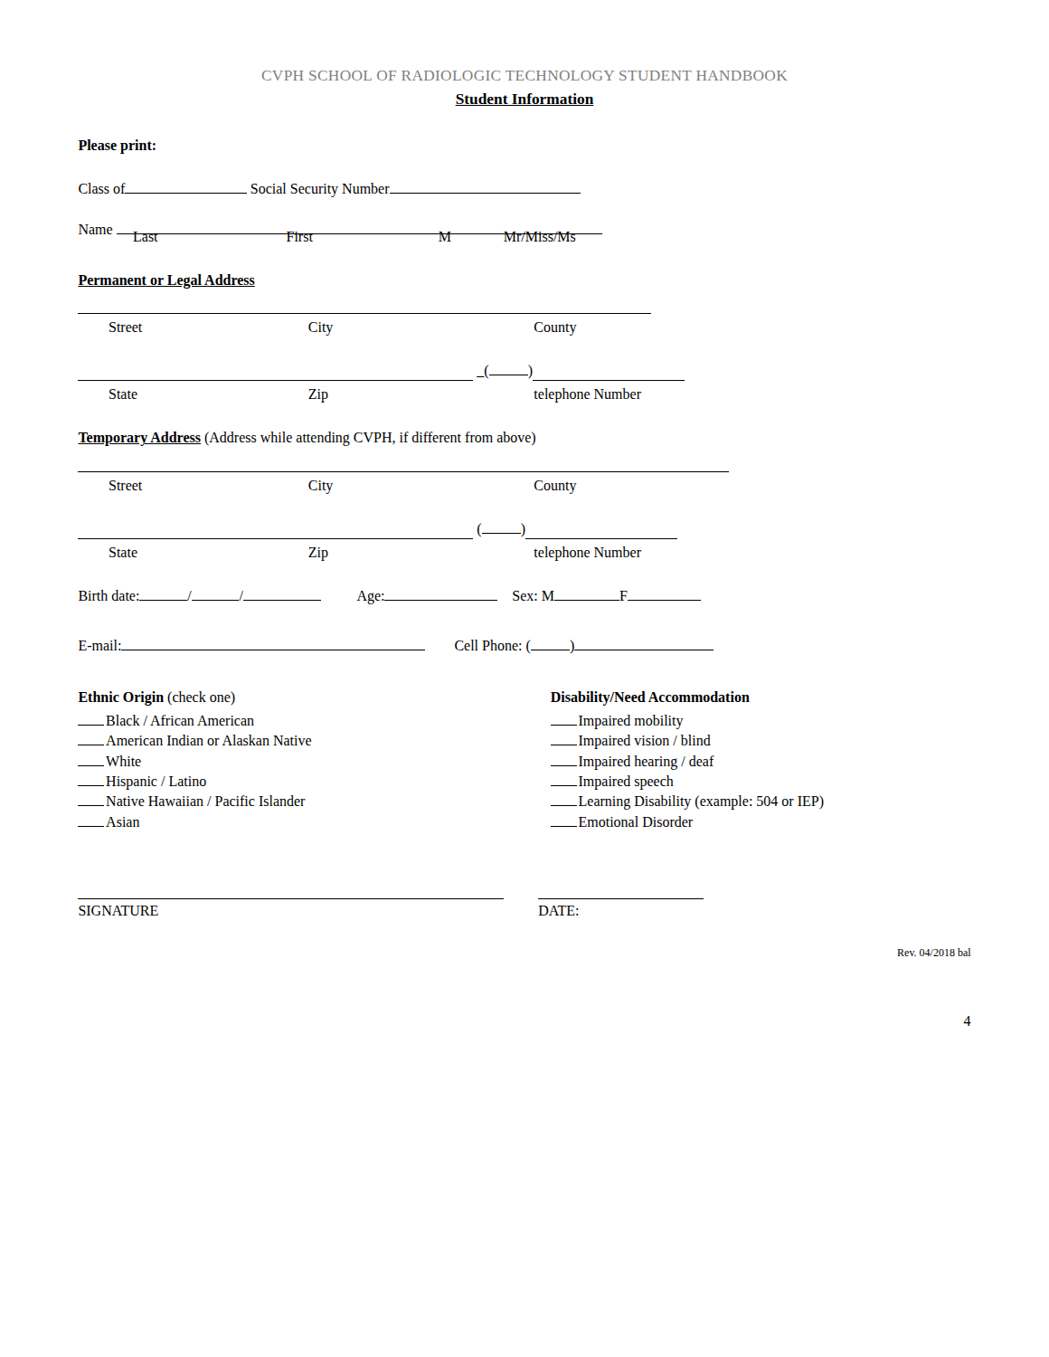CVPH SCHOOL OF RADIOLOGIC TECHNOLOGY STUDENT HANDBOOK
Student Information
Please print:
Class of Social Security Number
Name
Last First M Mr/Miss/Ms
Permanent or Legal Address
Street City County
_( )
State Zip telephone Number
Temporary Address (Address while attending CVPH, if different from above)
Street City County
( )
State Zip telephone Number
Birth date: / / Age: Sex: M F
E-mail: Cell Phone: ( )
Ethnic Origin (check one)
Black / African American
American Indian or Alaskan Native
White
Hispanic / Latino
Native Hawaiian / Pacific Islander
Asian
Disability/Need Accommodation
Impaired mobility
Impaired vision / blind
Impaired hearing / deaf
Impaired speech
Learning Disability (example: 504 or IEP)
Emotional Disorder
SIGNATURE
DATE:
Rev. 04/2018 bal
4